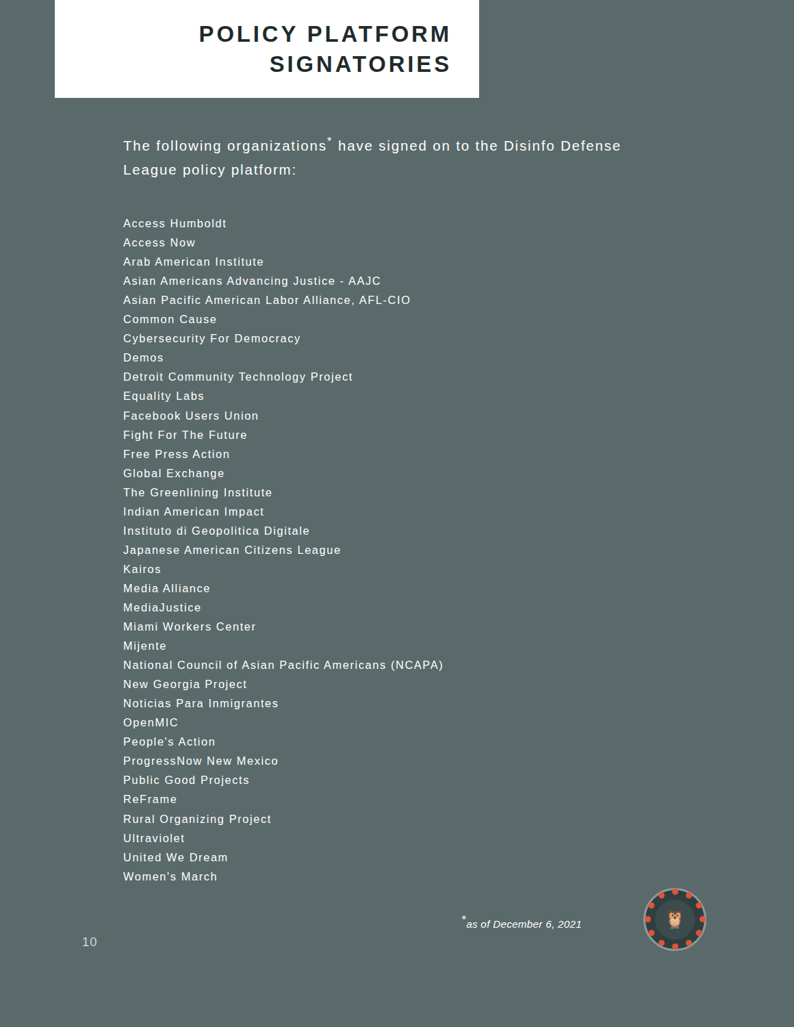Policy Platform
Signatories
The following organizations* have signed on to the Disinfo Defense League policy platform:
Access Humboldt
Access Now
Arab American Institute
Asian Americans Advancing Justice - AAJC
Asian Pacific American Labor Alliance, AFL-CIO
Common Cause
Cybersecurity For Democracy
Demos
Detroit Community Technology Project
Equality Labs
Facebook Users Union
Fight For The Future
Free Press Action
Global Exchange
The Greenlining Institute
Indian American Impact
Instituto di Geopolitica Digitale
Japanese American Citizens League
Kairos
Media Alliance
MediaJustice
Miami Workers Center
Mijente
National Council of Asian Pacific Americans (NCAPA)
New Georgia Project
Noticias Para Inmigrantes
OpenMIC
People's Action
ProgressNow New Mexico
Public Good Projects
ReFrame
Rural Organizing Project
Ultraviolet
United We Dream
Women's March
*as of December 6, 2021
10
🦉